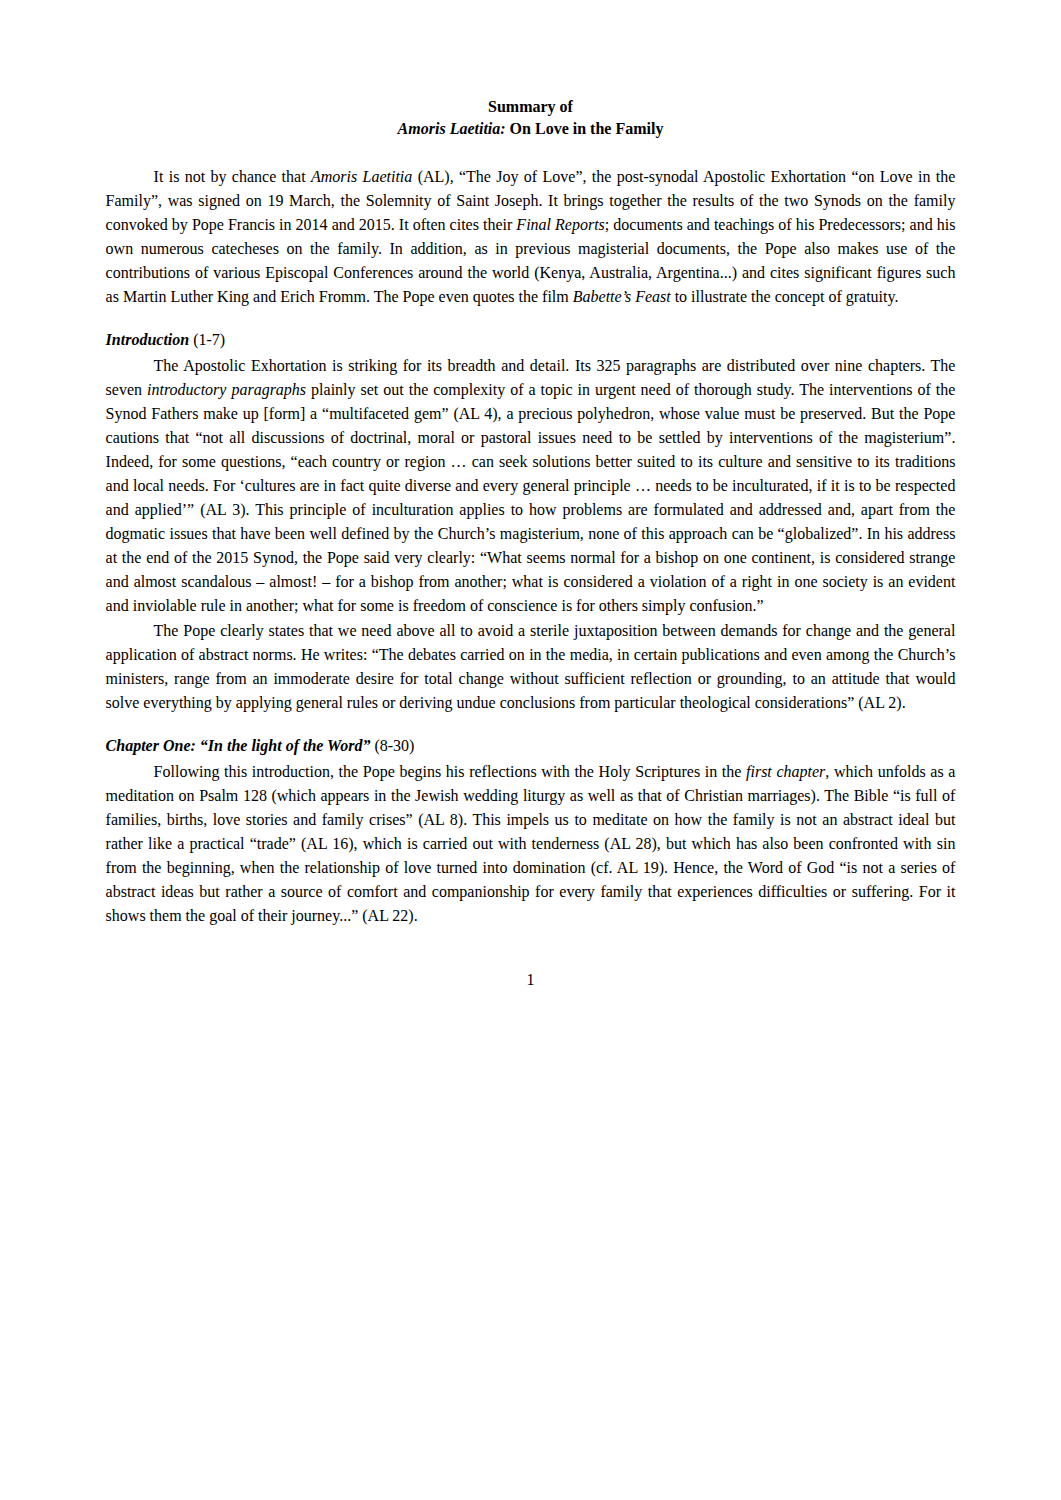Summary of
Amoris Laetitia: On Love in the Family
It is not by chance that Amoris Laetitia (AL), “The Joy of Love”, the post-synodal Apostolic Exhortation “on Love in the Family”, was signed on 19 March, the Solemnity of Saint Joseph. It brings together the results of the two Synods on the family convoked by Pope Francis in 2014 and 2015. It often cites their Final Reports; documents and teachings of his Predecessors; and his own numerous catecheses on the family. In addition, as in previous magisterial documents, the Pope also makes use of the contributions of various Episcopal Conferences around the world (Kenya, Australia, Argentina...) and cites significant figures such as Martin Luther King and Erich Fromm. The Pope even quotes the film Babette’s Feast to illustrate the concept of gratuity.
Introduction
(1-7)
The Apostolic Exhortation is striking for its breadth and detail. Its 325 paragraphs are distributed over nine chapters. The seven introductory paragraphs plainly set out the complexity of a topic in urgent need of thorough study. The interventions of the Synod Fathers make up [form] a “multifaceted gem” (AL 4), a precious polyhedron, whose value must be preserved. But the Pope cautions that “not all discussions of doctrinal, moral or pastoral issues need to be settled by interventions of the magisterium”. Indeed, for some questions, “each country or region … can seek solutions better suited to its culture and sensitive to its traditions and local needs. For ‘cultures are in fact quite diverse and every general principle … needs to be inculturated, if it is to be respected and applied’” (AL 3). This principle of inculturation applies to how problems are formulated and addressed and, apart from the dogmatic issues that have been well defined by the Church’s magisterium, none of this approach can be “globalized”. In his address at the end of the 2015 Synod, the Pope said very clearly: “What seems normal for a bishop on one continent, is considered strange and almost scandalous – almost! – for a bishop from another; what is considered a violation of a right in one society is an evident and inviolable rule in another; what for some is freedom of conscience is for others simply confusion.”
The Pope clearly states that we need above all to avoid a sterile juxtaposition between demands for change and the general application of abstract norms. He writes: “The debates carried on in the media, in certain publications and even among the Church’s ministers, range from an immoderate desire for total change without sufficient reflection or grounding, to an attitude that would solve everything by applying general rules or deriving undue conclusions from particular theological considerations” (AL 2).
Chapter One: “In the light of the Word”
(8-30)
Following this introduction, the Pope begins his reflections with the Holy Scriptures in the first chapter, which unfolds as a meditation on Psalm 128 (which appears in the Jewish wedding liturgy as well as that of Christian marriages). The Bible “is full of families, births, love stories and family crises” (AL 8). This impels us to meditate on how the family is not an abstract ideal but rather like a practical “trade” (AL 16), which is carried out with tenderness (AL 28), but which has also been confronted with sin from the beginning, when the relationship of love turned into domination (cf. AL 19). Hence, the Word of God “is not a series of abstract ideas but rather a source of comfort and companionship for every family that experiences difficulties or suffering. For it shows them the goal of their journey...” (AL 22).
1